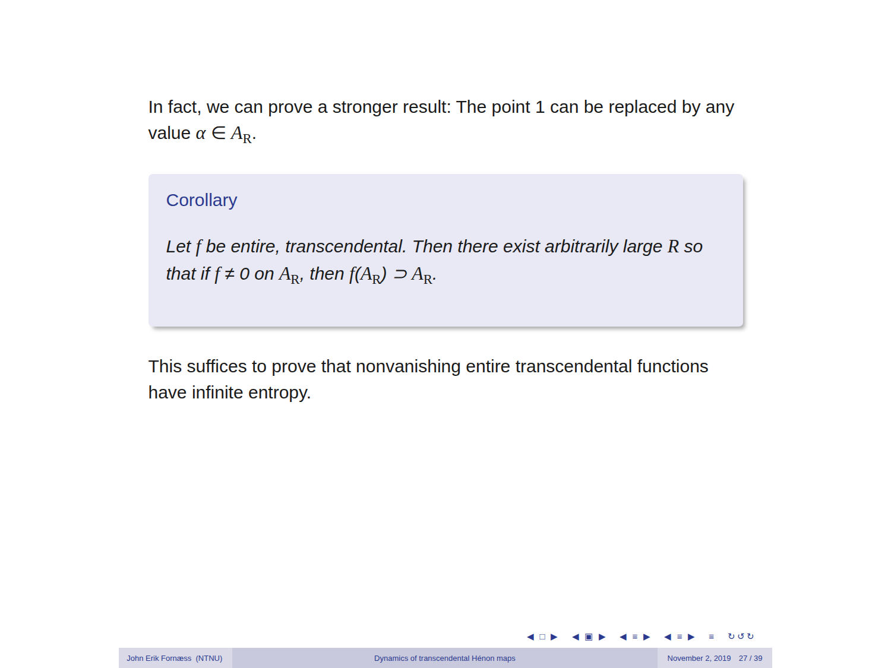In fact, we can prove a stronger result: The point 1 can be replaced by any value α ∈ AR.
Corollary
Let f be entire, transcendental. Then there exist arbitrarily large R so that if f ≠ 0 on AR, then f(AR) ⊃ AR.
This suffices to prove that nonvanishing entire transcendental functions have infinite entropy.
◀ □ ▶ ◀ ▣ ▶ ◀ ≡ ▶ ◀ ≡ ▶ ≡ ↻↺↻
John Erik Fornæss (NTNU) Dynamics of transcendental Hénon maps November 2, 2019 27 / 39